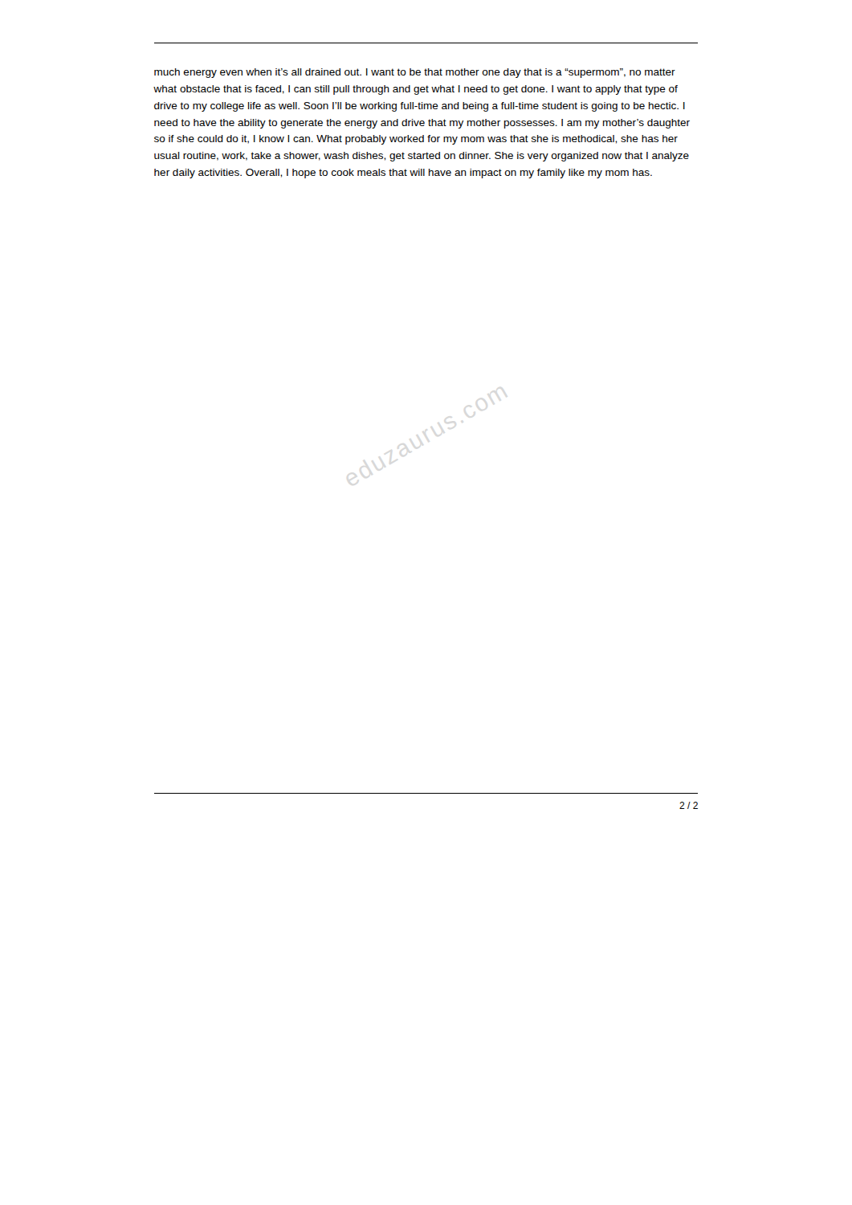much energy even when it’s all drained out. I want to be that mother one day that is a “supermom”, no matter what obstacle that is faced, I can still pull through and get what I need to get done. I want to apply that type of drive to my college life as well. Soon I’ll be working full-time and being a full-time student is going to be hectic. I need to have the ability to generate the energy and drive that my mother possesses. I am my mother’s daughter so if she could do it, I know I can. What probably worked for my mom was that she is methodical, she has her usual routine, work, take a shower, wash dishes, get started on dinner. She is very organized now that I analyze her daily activities. Overall, I hope to cook meals that will have an impact on my family like my mom has.
eduzaurus.com
2 / 2